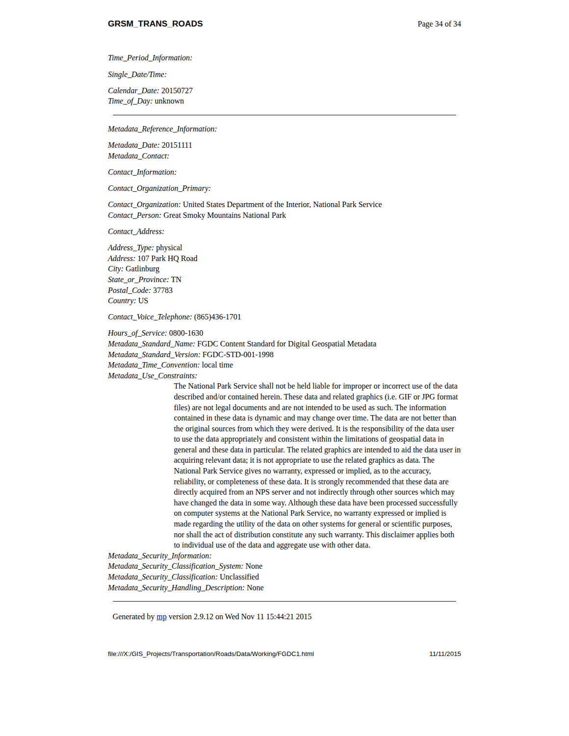GRSM_TRANS_ROADS
Page 34 of 34
Time_Period_Information:
Single_Date/Time:
Calendar_Date: 20150727
Time_of_Day: unknown
Metadata_Reference_Information:
Metadata_Date: 20151111
Metadata_Contact:
Contact_Information:
Contact_Organization_Primary:
Contact_Organization: United States Department of the Interior, National Park Service
Contact_Person: Great Smoky Mountains National Park
Contact_Address:
Address_Type: physical
Address: 107 Park HQ Road
City: Gatlinburg
State_or_Province: TN
Postal_Code: 37783
Country: US
Contact_Voice_Telephone: (865)436-1701
Hours_of_Service: 0800-1630
Metadata_Standard_Name: FGDC Content Standard for Digital Geospatial Metadata
Metadata_Standard_Version: FGDC-STD-001-1998
Metadata_Time_Convention: local time
Metadata_Use_Constraints:
The National Park Service shall not be held liable for improper or incorrect use of the data described and/or contained herein. These data and related graphics (i.e. GIF or JPG format files) are not legal documents and are not intended to be used as such. The information contained in these data is dynamic and may change over time. The data are not better than the original sources from which they were derived. It is the responsibility of the data user to use the data appropriately and consistent within the limitations of geospatial data in general and these data in particular. The related graphics are intended to aid the data user in acquiring relevant data; it is not appropriate to use the related graphics as data. The National Park Service gives no warranty, expressed or implied, as to the accuracy, reliability, or completeness of these data. It is strongly recommended that these data are directly acquired from an NPS server and not indirectly through other sources which may have changed the data in some way. Although these data have been processed successfully on computer systems at the National Park Service, no warranty expressed or implied is made regarding the utility of the data on other systems for general or scientific purposes, nor shall the act of distribution constitute any such warranty. This disclaimer applies both to individual use of the data and aggregate use with other data.
Metadata_Security_Information:
Metadata_Security_Classification_System: None
Metadata_Security_Classification: Unclassified
Metadata_Security_Handling_Description: None
Generated by mp version 2.9.12 on Wed Nov 11 15:44:21 2015
file:///X:/GIS_Projects/Transportation/Roads/Data/Working/FGDC1.html
11/11/2015